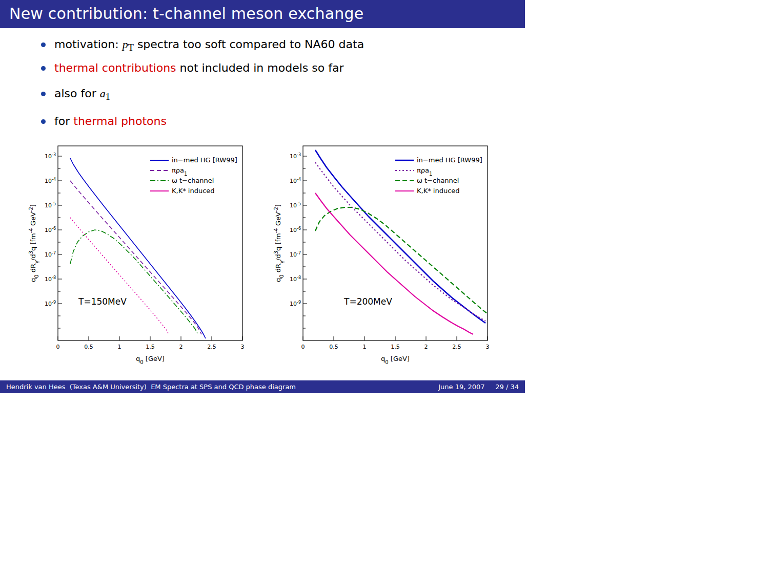New contribution: t-channel meson exchange
motivation: pT spectra too soft compared to NA60 data
thermal contributions not included in models so far
also for a1
for thermal photons
10-3 10-4 10-5 10-6 10-7 10-8 10-9 0 0.5 1 1.5 2 2.5 3 q0 [GeV] q0 dRγ/d3q [fm-4 GeV-2] T=150MeV in−med HG [RW99] πρa1 ω t−channel K,K* induced
10-3 10-4 10-5 10-6 10-7 10-8 10-9 0 0.5 1 1.5 2 2.5 3 q0 [GeV] q0 dRγ/d3q [fm-4 GeV-2] T=200MeV in−med HG [RW99] πρa1 ω t−channel K,K* induced
Hendrik van Hees (Texas A&M University) EM Spectra at SPS and QCD phase diagram June 19, 2007 29 / 34